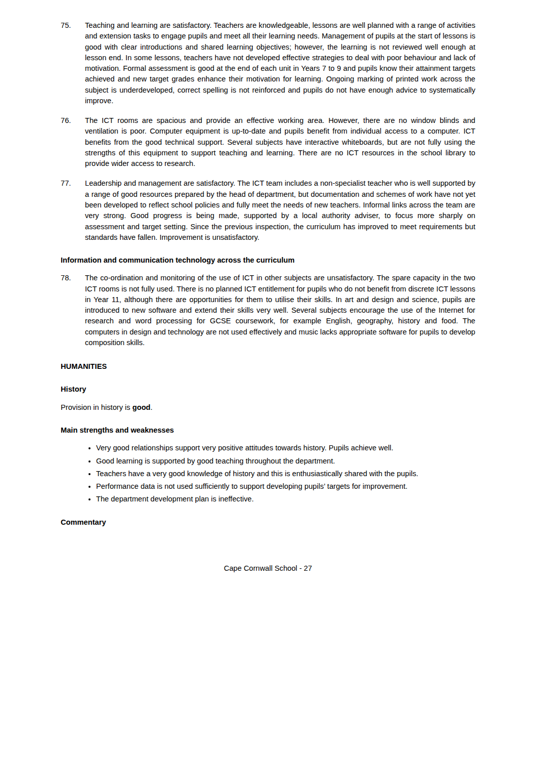75.
Teaching and learning are satisfactory. Teachers are knowledgeable, lessons are well planned with a range of activities and extension tasks to engage pupils and meet all their learning needs. Management of pupils at the start of lessons is good with clear introductions and shared learning objectives; however, the learning is not reviewed well enough at lesson end. In some lessons, teachers have not developed effective strategies to deal with poor behaviour and lack of motivation. Formal assessment is good at the end of each unit in Years 7 to 9 and pupils know their attainment targets achieved and new target grades enhance their motivation for learning. Ongoing marking of printed work across the subject is underdeveloped, correct spelling is not reinforced and pupils do not have enough advice to systematically improve.
76.
The ICT rooms are spacious and provide an effective working area. However, there are no window blinds and ventilation is poor. Computer equipment is up-to-date and pupils benefit from individual access to a computer. ICT benefits from the good technical support. Several subjects have interactive whiteboards, but are not fully using the strengths of this equipment to support teaching and learning. There are no ICT resources in the school library to provide wider access to research.
77.
Leadership and management are satisfactory. The ICT team includes a non-specialist teacher who is well supported by a range of good resources prepared by the head of department, but documentation and schemes of work have not yet been developed to reflect school policies and fully meet the needs of new teachers. Informal links across the team are very strong. Good progress is being made, supported by a local authority adviser, to focus more sharply on assessment and target setting. Since the previous inspection, the curriculum has improved to meet requirements but standards have fallen. Improvement is unsatisfactory.
Information and communication technology across the curriculum
78.
The co-ordination and monitoring of the use of ICT in other subjects are unsatisfactory. The spare capacity in the two ICT rooms is not fully used. There is no planned ICT entitlement for pupils who do not benefit from discrete ICT lessons in Year 11, although there are opportunities for them to utilise their skills. In art and design and science, pupils are introduced to new software and extend their skills very well. Several subjects encourage the use of the Internet for research and word processing for GCSE coursework, for example English, geography, history and food. The computers in design and technology are not used effectively and music lacks appropriate software for pupils to develop composition skills.
HUMANITIES
History
Provision in history is good.
Main strengths and weaknesses
Very good relationships support very positive attitudes towards history. Pupils achieve well.
Good learning is supported by good teaching throughout the department.
Teachers have a very good knowledge of history and this is enthusiastically shared with the pupils.
Performance data is not used sufficiently to support developing pupils’ targets for improvement.
The department development plan is ineffective.
Commentary
Cape Cornwall School - 27